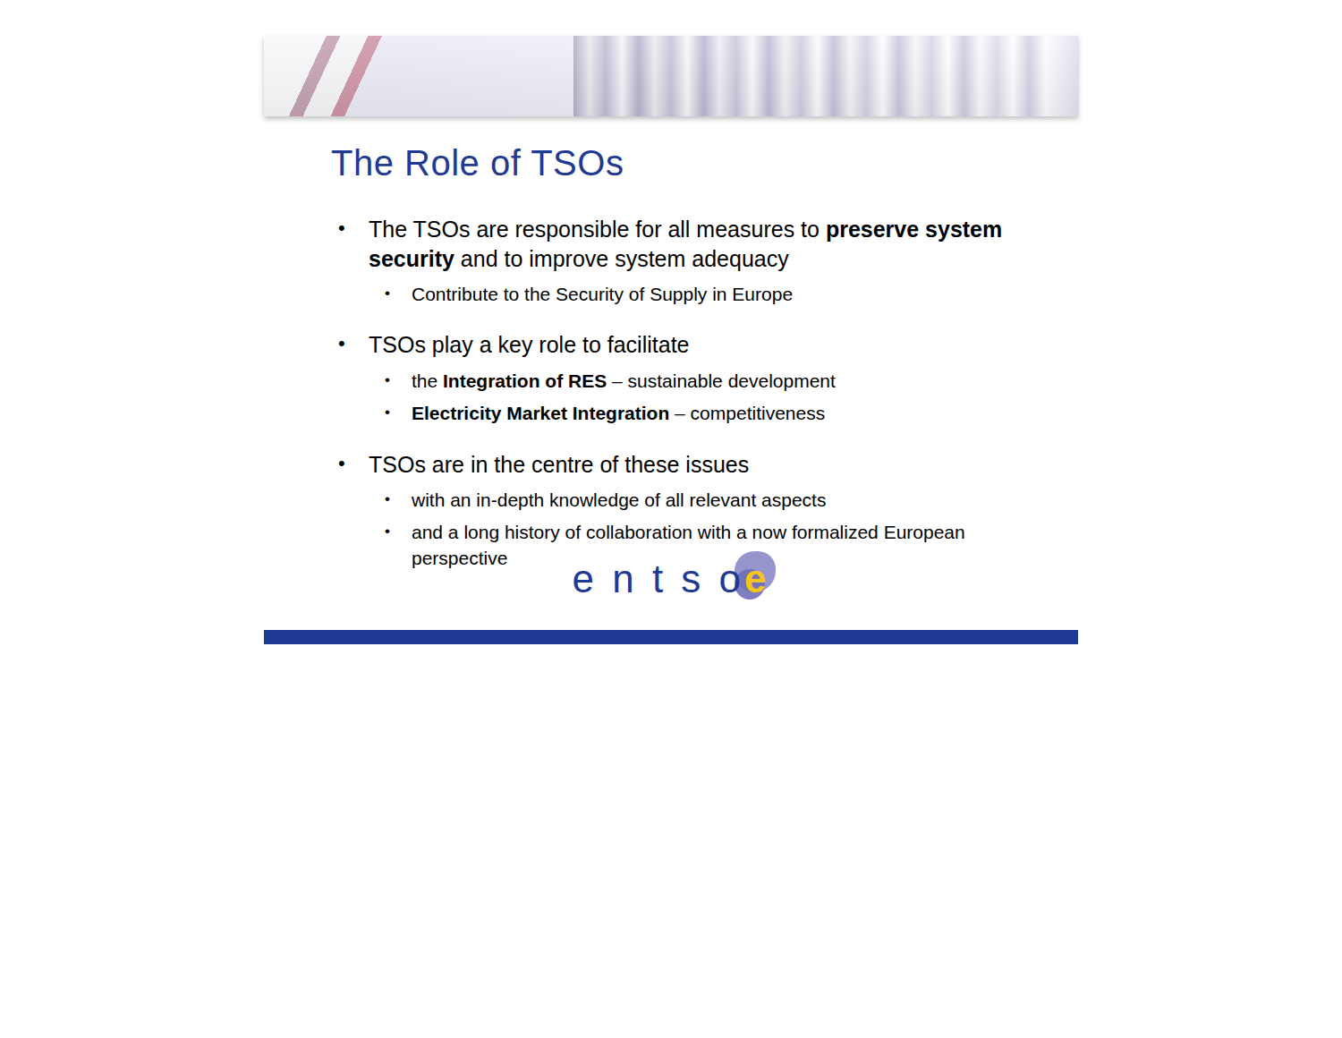The Role of TSOs
The TSOs are responsible for all measures to preserve system security and to improve system adequacy
Contribute to the Security of Supply in Europe
TSOs play a key role to facilitate
the Integration of RES – sustainable development
Electricity Market Integration – competitiveness
TSOs are in the centre of these issues
with an in-depth knowledge of all relevant aspects
and a long history of collaboration with a now formalized European perspective
e n t s oe